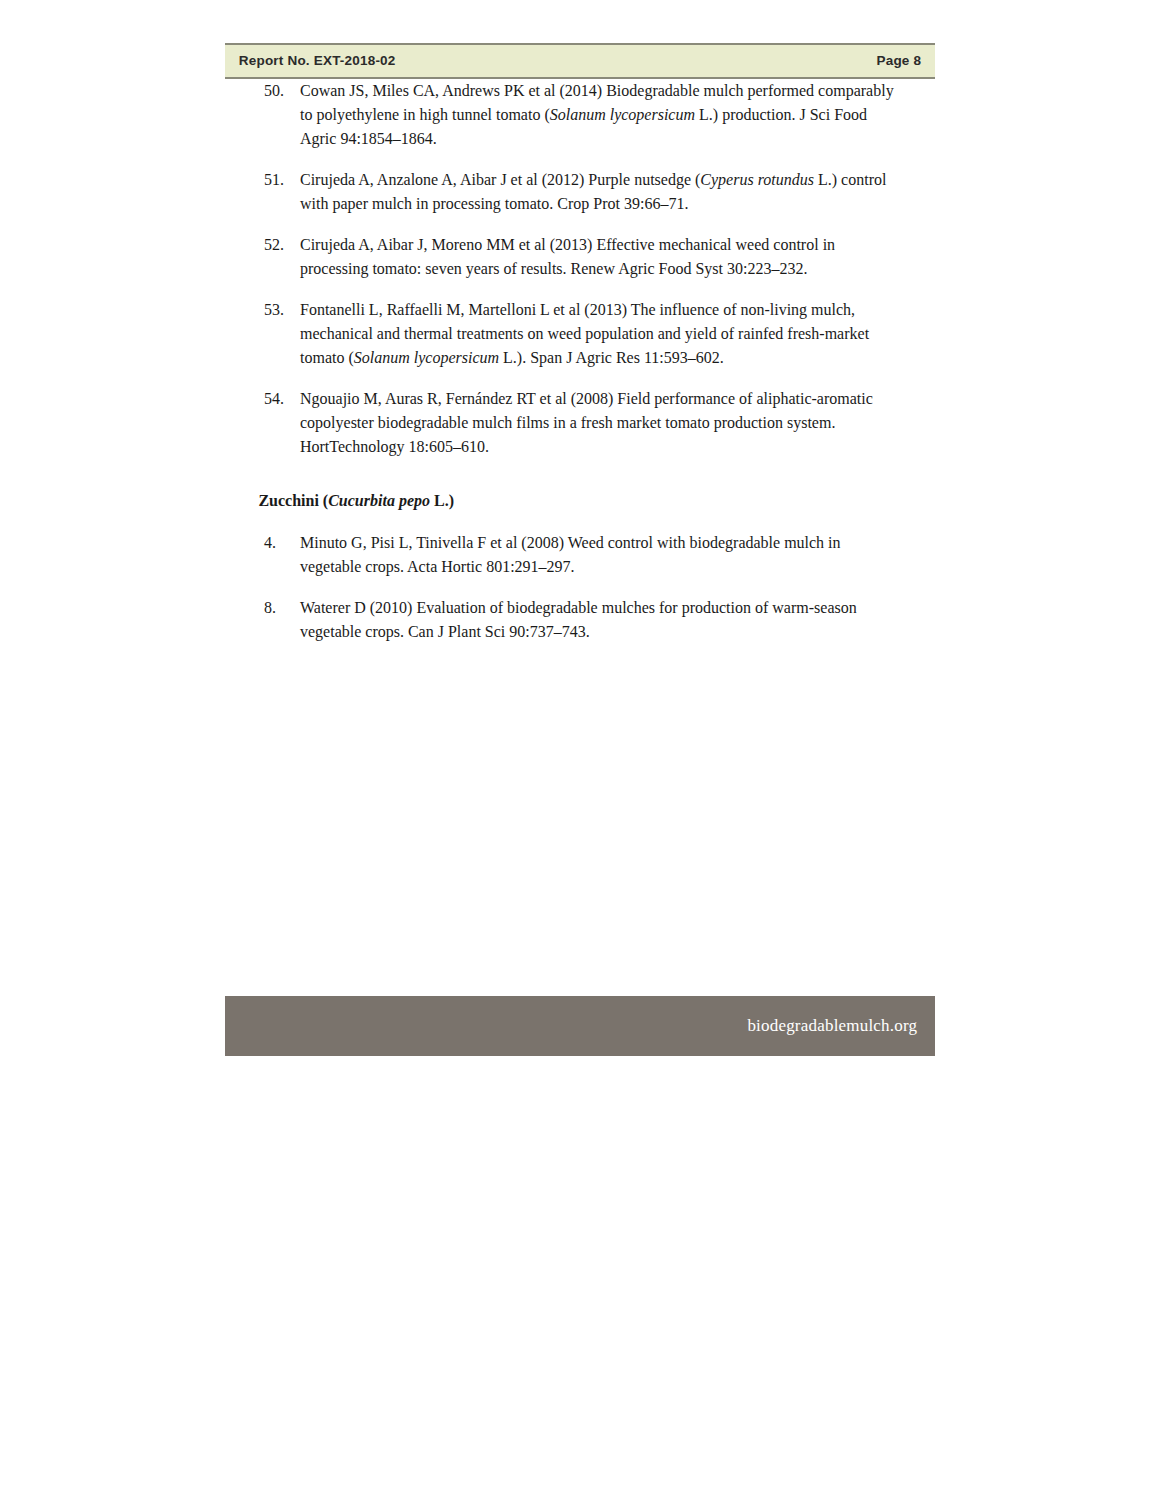Report No. EXT-2018-02 Page 8
50. Cowan JS, Miles CA, Andrews PK et al (2014) Biodegradable mulch performed comparably to polyethylene in high tunnel tomato (Solanum lycopersicum L.) production. J Sci Food Agric 94:1854–1864.
51. Cirujeda A, Anzalone A, Aibar J et al (2012) Purple nutsedge (Cyperus rotundus L.) control with paper mulch in processing tomato. Crop Prot 39:66–71.
52. Cirujeda A, Aibar J, Moreno MM et al (2013) Effective mechanical weed control in processing tomato: seven years of results. Renew Agric Food Syst 30:223–232.
53. Fontanelli L, Raffaelli M, Martelloni L et al (2013) The influence of non-living mulch, mechanical and thermal treatments on weed population and yield of rainfed fresh-market tomato (Solanum lycopersicum L.). Span J Agric Res 11:593–602.
54. Ngouajio M, Auras R, Fernández RT et al (2008) Field performance of aliphatic-aromatic copolyester biodegradable mulch films in a fresh market tomato production system. HortTechnology 18:605–610.
Zucchini (Cucurbita pepo L.)
4. Minuto G, Pisi L, Tinivella F et al (2008) Weed control with biodegradable mulch in vegetable crops. Acta Hortic 801:291–297.
8. Waterer D (2010) Evaluation of biodegradable mulches for production of warm-season vegetable crops. Can J Plant Sci 90:737–743.
biodegradablemulch.org